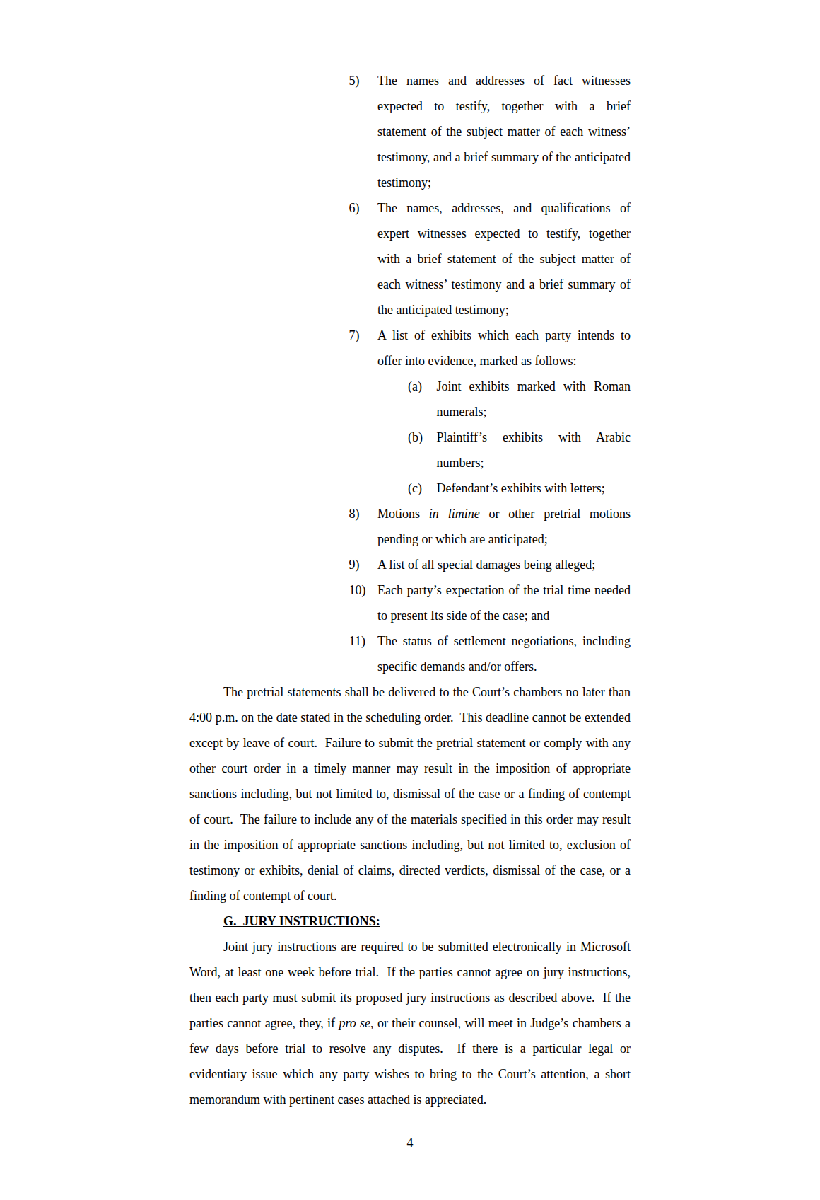5) The names and addresses of fact witnesses expected to testify, together with a brief statement of the subject matter of each witness’ testimony, and a brief summary of the anticipated testimony;
6) The names, addresses, and qualifications of expert witnesses expected to testify, together with a brief statement of the subject matter of each witness’ testimony and a brief summary of the anticipated testimony;
7) A list of exhibits which each party intends to offer into evidence, marked as follows:
(a) Joint exhibits marked with Roman numerals;
(b) Plaintiff’s exhibits with Arabic numbers;
(c) Defendant’s exhibits with letters;
8) Motions in limine or other pretrial motions pending or which are anticipated;
9) A list of all special damages being alleged;
10) Each party’s expectation of the trial time needed to present Its side of the case; and
11) The status of settlement negotiations, including specific demands and/or offers.
The pretrial statements shall be delivered to the Court’s chambers no later than 4:00 p.m. on the date stated in the scheduling order. This deadline cannot be extended except by leave of court. Failure to submit the pretrial statement or comply with any other court order in a timely manner may result in the imposition of appropriate sanctions including, but not limited to, dismissal of the case or a finding of contempt of court. The failure to include any of the materials specified in this order may result in the imposition of appropriate sanctions including, but not limited to, exclusion of testimony or exhibits, denial of claims, directed verdicts, dismissal of the case, or a finding of contempt of court.
G. JURY INSTRUCTIONS:
Joint jury instructions are required to be submitted electronically in Microsoft Word, at least one week before trial. If the parties cannot agree on jury instructions, then each party must submit its proposed jury instructions as described above. If the parties cannot agree, they, if pro se, or their counsel, will meet in Judge’s chambers a few days before trial to resolve any disputes. If there is a particular legal or evidentiary issue which any party wishes to bring to the Court’s attention, a short memorandum with pertinent cases attached is appreciated.
4